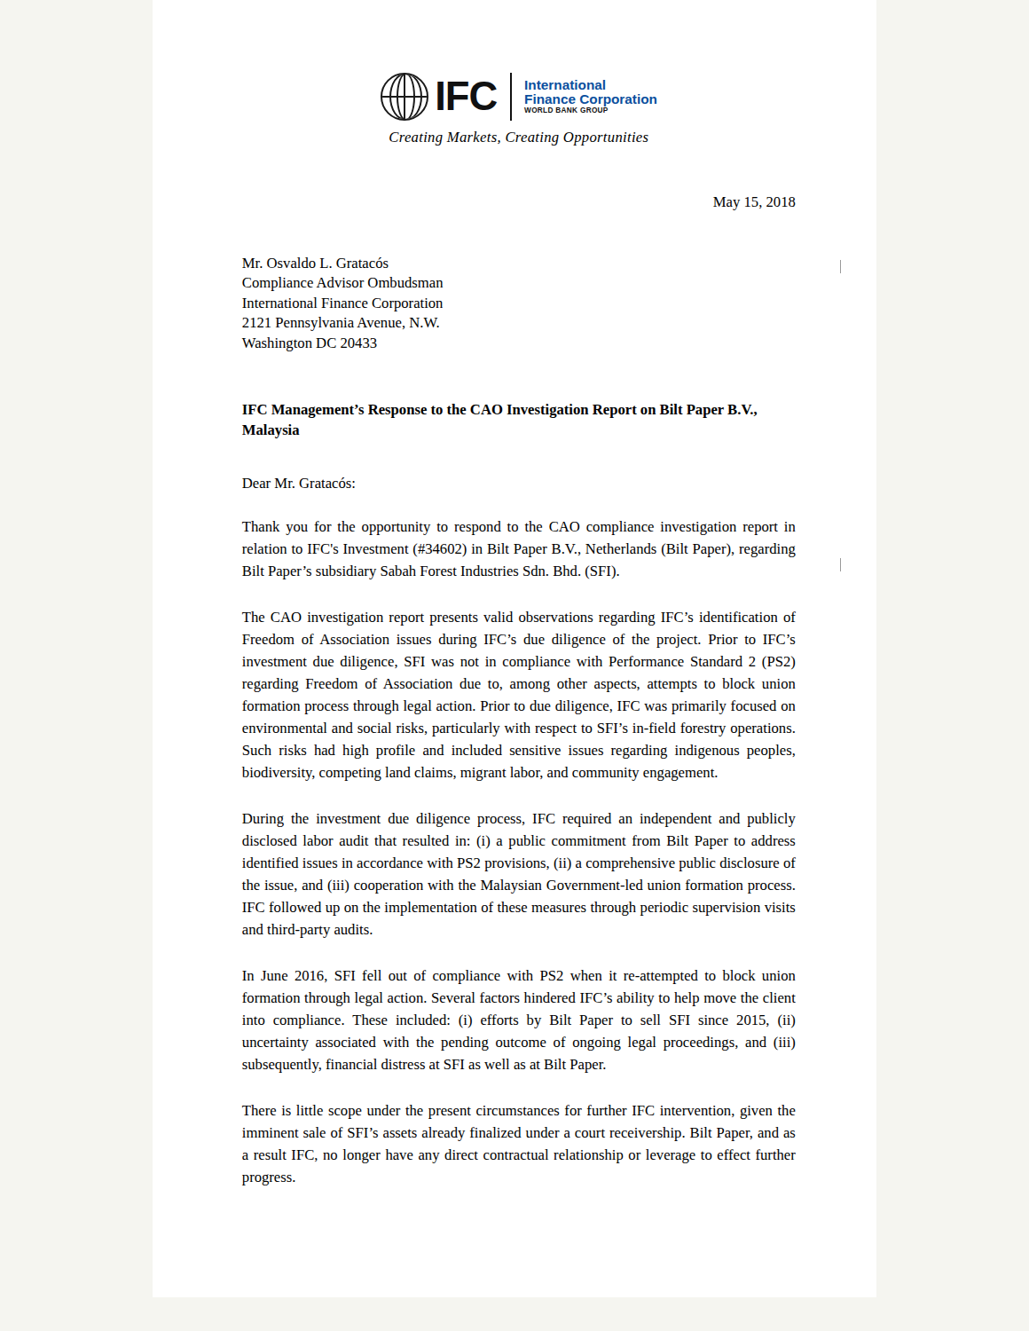IFC
International
Finance Corporation
WORLD BANK GROUP
Creating Markets, Creating Opportunities
May 15, 2018
Mr. Osvaldo L. Gratacós
Compliance Advisor Ombudsman
International Finance Corporation
2121 Pennsylvania Avenue, N.W.
Washington DC 20433
IFC Management’s Response to the CAO Investigation Report on Bilt Paper B.V., Malaysia
Dear Mr. Gratacós:
Thank you for the opportunity to respond to the CAO compliance investigation report in relation to IFC's Investment (#34602) in Bilt Paper B.V., Netherlands (Bilt Paper), regarding Bilt Paper’s subsidiary Sabah Forest Industries Sdn. Bhd. (SFI).
The CAO investigation report presents valid observations regarding IFC’s identification of Freedom of Association issues during IFC’s due diligence of the project. Prior to IFC’s investment due diligence, SFI was not in compliance with Performance Standard 2 (PS2) regarding Freedom of Association due to, among other aspects, attempts to block union formation process through legal action. Prior to due diligence, IFC was primarily focused on environmental and social risks, particularly with respect to SFI’s in-field forestry operations. Such risks had high profile and included sensitive issues regarding indigenous peoples, biodiversity, competing land claims, migrant labor, and community engagement.
During the investment due diligence process, IFC required an independent and publicly disclosed labor audit that resulted in: (i) a public commitment from Bilt Paper to address identified issues in accordance with PS2 provisions, (ii) a comprehensive public disclosure of the issue, and (iii) cooperation with the Malaysian Government-led union formation process. IFC followed up on the implementation of these measures through periodic supervision visits and third-party audits.
In June 2016, SFI fell out of compliance with PS2 when it re-attempted to block union formation through legal action. Several factors hindered IFC’s ability to help move the client into compliance. These included: (i) efforts by Bilt Paper to sell SFI since 2015, (ii) uncertainty associated with the pending outcome of ongoing legal proceedings, and (iii) subsequently, financial distress at SFI as well as at Bilt Paper.
There is little scope under the present circumstances for further IFC intervention, given the imminent sale of SFI’s assets already finalized under a court receivership. Bilt Paper, and as a result IFC, no longer have any direct contractual relationship or leverage to effect further progress.